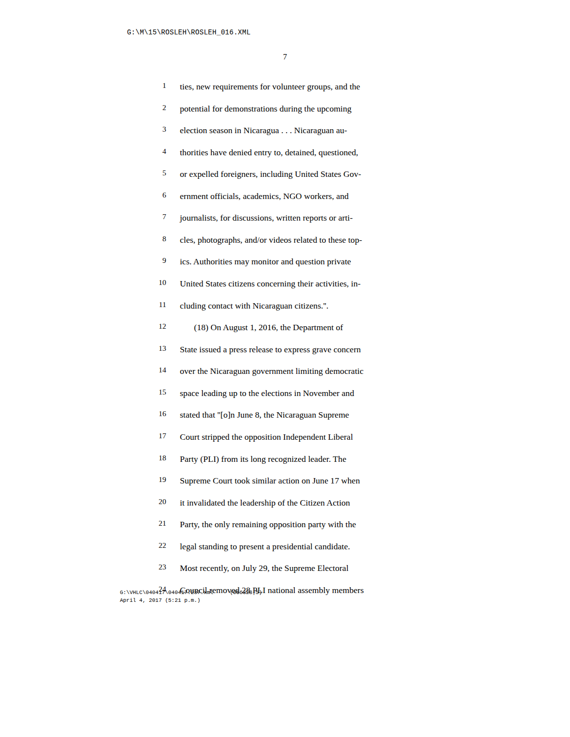G:\M\15\ROSLEH\ROSLEH_016.XML
7
| 1 | ties, new requirements for volunteer groups, and the |
| 2 | potential for demonstrations during the upcoming |
| 3 | election season in Nicaragua . . . Nicaraguan au- |
| 4 | thorities have denied entry to, detained, questioned, |
| 5 | or expelled foreigners, including United States Gov- |
| 6 | ernment officials, academics, NGO workers, and |
| 7 | journalists, for discussions, written reports or arti- |
| 8 | cles, photographs, and/or videos related to these top- |
| 9 | ics. Authorities may monitor and question private |
| 10 | United States citizens concerning their activities, in- |
| 11 | cluding contact with Nicaraguan citizens.''. |
| 12 | (18) On August 1, 2016, the Department of |
| 13 | State issued a press release to express grave concern |
| 14 | over the Nicaraguan government limiting democratic |
| 15 | space leading up to the elections in November and |
| 16 | stated that ''[o]n June 8, the Nicaraguan Supreme |
| 17 | Court stripped the opposition Independent Liberal |
| 18 | Party (PLI) from its long recognized leader. The |
| 19 | Supreme Court took similar action on June 17 when |
| 20 | it invalidated the leadership of the Citizen Action |
| 21 | Party, the only remaining opposition party with the |
| 22 | legal standing to present a presidential candidate. |
| 23 | Most recently, on July 29, the Supreme Electoral |
| 24 | Council removed 28 PLI national assembly members |
G:\VHLC\040417\040417.237.xml(656328|5)
April 4, 2017 (5:21 p.m.)